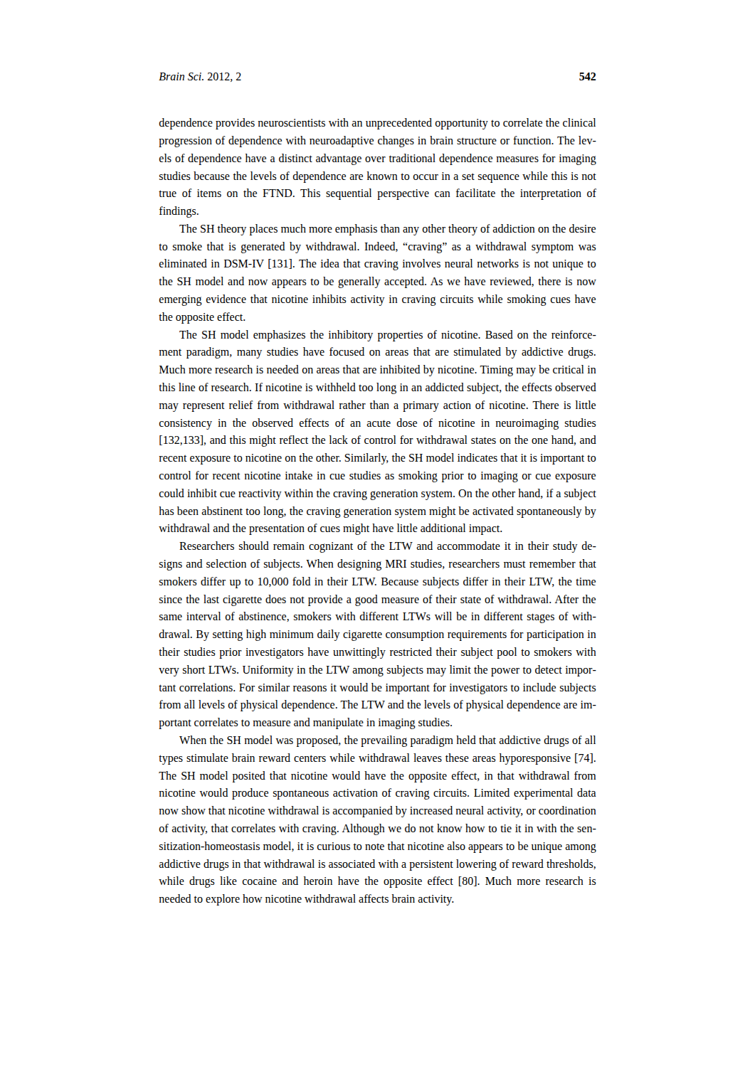Brain Sci. 2012, 2
542
dependence provides neuroscientists with an unprecedented opportunity to correlate the clinical progression of dependence with neuroadaptive changes in brain structure or function. The levels of dependence have a distinct advantage over traditional dependence measures for imaging studies because the levels of dependence are known to occur in a set sequence while this is not true of items on the FTND. This sequential perspective can facilitate the interpretation of findings.
The SH theory places much more emphasis than any other theory of addiction on the desire to smoke that is generated by withdrawal. Indeed, “craving” as a withdrawal symptom was eliminated in DSM-IV [131]. The idea that craving involves neural networks is not unique to the SH model and now appears to be generally accepted. As we have reviewed, there is now emerging evidence that nicotine inhibits activity in craving circuits while smoking cues have the opposite effect.
The SH model emphasizes the inhibitory properties of nicotine. Based on the reinforcement paradigm, many studies have focused on areas that are stimulated by addictive drugs. Much more research is needed on areas that are inhibited by nicotine. Timing may be critical in this line of research. If nicotine is withheld too long in an addicted subject, the effects observed may represent relief from withdrawal rather than a primary action of nicotine. There is little consistency in the observed effects of an acute dose of nicotine in neuroimaging studies [132,133], and this might reflect the lack of control for withdrawal states on the one hand, and recent exposure to nicotine on the other. Similarly, the SH model indicates that it is important to control for recent nicotine intake in cue studies as smoking prior to imaging or cue exposure could inhibit cue reactivity within the craving generation system. On the other hand, if a subject has been abstinent too long, the craving generation system might be activated spontaneously by withdrawal and the presentation of cues might have little additional impact.
Researchers should remain cognizant of the LTW and accommodate it in their study designs and selection of subjects. When designing MRI studies, researchers must remember that smokers differ up to 10,000 fold in their LTW. Because subjects differ in their LTW, the time since the last cigarette does not provide a good measure of their state of withdrawal. After the same interval of abstinence, smokers with different LTWs will be in different stages of withdrawal. By setting high minimum daily cigarette consumption requirements for participation in their studies prior investigators have unwittingly restricted their subject pool to smokers with very short LTWs. Uniformity in the LTW among subjects may limit the power to detect important correlations. For similar reasons it would be important for investigators to include subjects from all levels of physical dependence. The LTW and the levels of physical dependence are important correlates to measure and manipulate in imaging studies.
When the SH model was proposed, the prevailing paradigm held that addictive drugs of all types stimulate brain reward centers while withdrawal leaves these areas hyporesponsive [74]. The SH model posited that nicotine would have the opposite effect, in that withdrawal from nicotine would produce spontaneous activation of craving circuits. Limited experimental data now show that nicotine withdrawal is accompanied by increased neural activity, or coordination of activity, that correlates with craving. Although we do not know how to tie it in with the sensitization-homeostasis model, it is curious to note that nicotine also appears to be unique among addictive drugs in that withdrawal is associated with a persistent lowering of reward thresholds, while drugs like cocaine and heroin have the opposite effect [80]. Much more research is needed to explore how nicotine withdrawal affects brain activity.